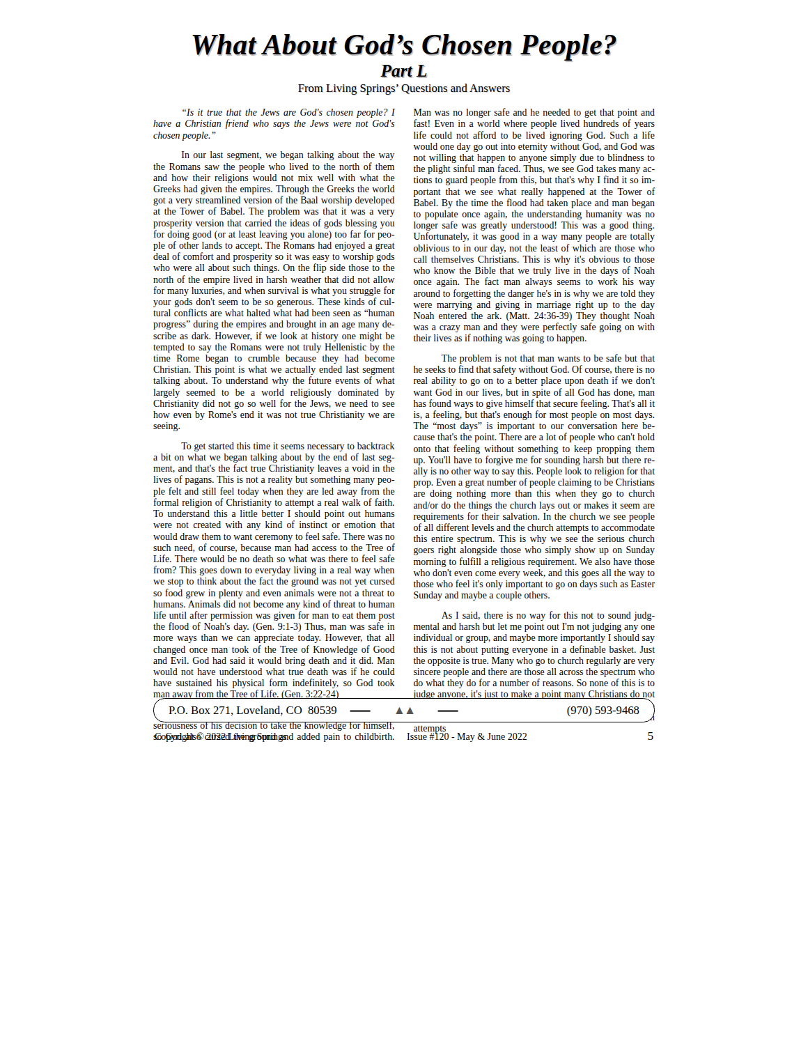What About God’s Chosen People?
Part L
From Living Springs’ Questions and Answers
“Is it true that the Jews are God's chosen people? I have a Christian friend who says the Jews were not God's chosen people.”
In our last segment, we began talking about the way the Romans saw the people who lived to the north of them and how their religions would not mix well with what the Greeks had given the empires. Through the Greeks the world got a very streamlined version of the Baal worship developed at the Tower of Babel. The problem was that it was a very prosperity version that carried the ideas of gods blessing you for doing good (or at least leaving you alone) too far for people of other lands to accept. The Romans had enjoyed a great deal of comfort and prosperity so it was easy to worship gods who were all about such things. On the flip side those to the north of the empire lived in harsh weather that did not allow for many luxuries, and when survival is what you struggle for your gods don't seem to be so generous. These kinds of cultural conflicts are what halted what had been seen as “human progress” during the empires and brought in an age many describe as dark. However, if we look at history one might be tempted to say the Romans were not truly Hellenistic by the time Rome began to crumble because they had become Christian. This point is what we actually ended last segment talking about. To understand why the future events of what largely seemed to be a world religiously dominated by Christianity did not go so well for the Jews, we need to see how even by Rome's end it was not true Christianity we are seeing.
To get started this time it seems necessary to backtrack a bit on what we began talking about by the end of last segment, and that's the fact true Christianity leaves a void in the lives of pagans. This is not a reality but something many people felt and still feel today when they are led away from the formal religion of Christianity to attempt a real walk of faith. To understand this a little better I should point out humans were not created with any kind of instinct or emotion that would draw them to want ceremony to feel safe. There was no such need, of course, because man had access to the Tree of Life. There would be no death so what was there to feel safe from? This goes down to everyday living in a real way when we stop to think about the fact the ground was not yet cursed so food grew in plenty and even animals were not a threat to humans. Animals did not become any kind of threat to human life until after permission was given for man to eat them post the flood of Noah's day. (Gen. 9:1-3) Thus, man was safe in more ways than we can appreciate today. However, that all changed once man took of the Tree of Knowledge of Good and Evil. God had said it would bring death and it did. Man would not have understood what true death was if he could have sustained his physical form indefinitely, so God took man away from the Tree of Life. (Gen. 3:22-24)
Even that was not enough to get man to understand the seriousness of his decision to take the knowledge for himself, so God also cursed the ground and added pain to childbirth. Man was no longer safe and he needed to get that point and fast! Even in a world where people lived hundreds of years life could not afford to be lived ignoring God. Such a life would one day go out into eternity without God, and God was not willing that happen to anyone simply due to blindness to the plight sinful man faced. Thus, we see God takes many actions to guard people from this, but that's why I find it so important that we see what really happened at the Tower of Babel. By the time the flood had taken place and man began to populate once again, the understanding humanity was no longer safe was greatly understood! This was a good thing. Unfortunately, it was good in a way many people are totally oblivious to in our day, not the least of which are those who call themselves Christians. This is why it's obvious to those who know the Bible that we truly live in the days of Noah once again. The fact man always seems to work his way around to forgetting the danger he's in is why we are told they were marrying and giving in marriage right up to the day Noah entered the ark. (Matt. 24:36-39) They thought Noah was a crazy man and they were perfectly safe going on with their lives as if nothing was going to happen.
The problem is not that man wants to be safe but that he seeks to find that safety without God. Of course, there is no real ability to go on to a better place upon death if we don't want God in our lives, but in spite of all God has done, man has found ways to give himself that secure feeling. That's all it is, a feeling, but that's enough for most people on most days. The “most days” is important to our conversation here because that's the point. There are a lot of people who can't hold onto that feeling without something to keep propping them up. You'll have to forgive me for sounding harsh but there really is no other way to say this. People look to religion for that prop. Even a great number of people claiming to be Christians are doing nothing more than this when they go to church and/or do the things the church lays out or makes it seem are requirements for their salvation. In the church we see people of all different levels and the church attempts to accommodate this entire spectrum. This is why we see the serious church goers right alongside those who simply show up on Sunday morning to fulfill a religious requirement. We also have those who don't even come every week, and this goes all the way to those who feel it's only important to go on days such as Easter Sunday and maybe a couple others.
As I said, there is no way for this not to sound judgmental and harsh but let me point out I'm not judging any one individual or group, and maybe more importantly I should say this is not about putting everyone in a definable basket. Just the opposite is true. Many who go to church regularly are very sincere people and there are those all across the spectrum who do what they do for a number of reasons. So none of this is to judge anyone, it's just to make a point many Christians do not like to hear and/or don't understand is true. Simply put, the church is structured to accommodate what any religion attempts
P.O. Box 271, Loveland, CO 80539 ▲▲ (970) 593-9468
Copyright © 2022 Living Springs Issue #120 - May & June 2022 5